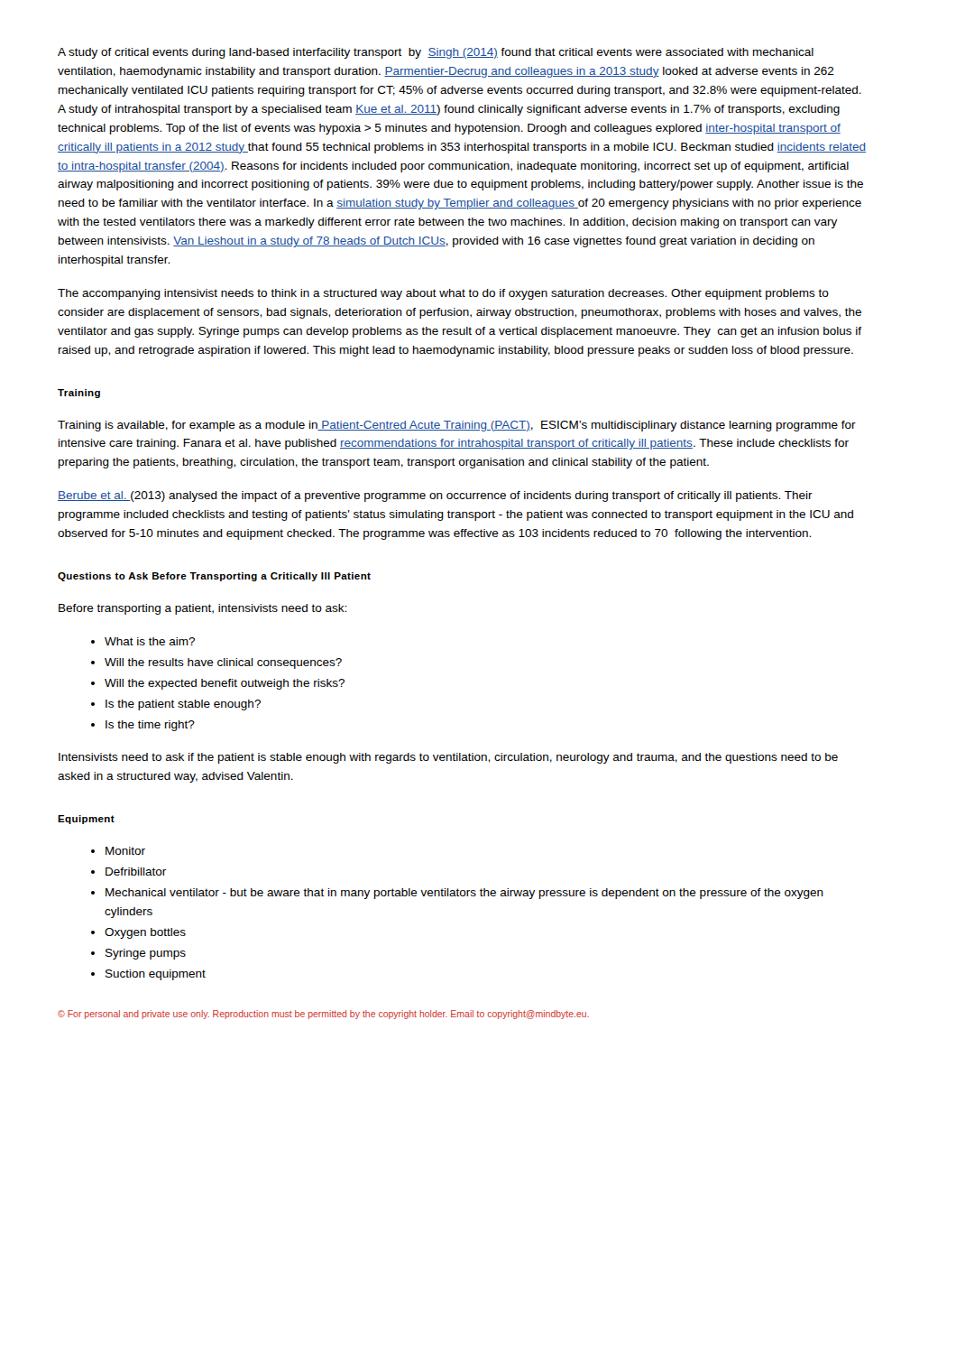A study of critical events during land-based interfacility transport by Singh (2014) found that critical events were associated with mechanical ventilation, haemodynamic instability and transport duration. Parmentier-Decrug and colleagues in a 2013 study looked at adverse events in 262 mechanically ventilated ICU patients requiring transport for CT; 45% of adverse events occurred during transport, and 32.8% were equipment-related. A study of intrahospital transport by a specialised team Kue et al. 2011) found clinically significant adverse events in 1.7% of transports, excluding technical problems. Top of the list of events was hypoxia > 5 minutes and hypotension. Droogh and colleagues explored inter-hospital transport of critically ill patients in a 2012 study that found 55 technical problems in 353 interhospital transports in a mobile ICU. Beckman studied incidents related to intra-hospital transfer (2004). Reasons for incidents included poor communication, inadequate monitoring, incorrect set up of equipment, artificial airway malpositioning and incorrect positioning of patients. 39% were due to equipment problems, including battery/power supply. Another issue is the need to be familiar with the ventilator interface. In a simulation study by Templier and colleagues of 20 emergency physicians with no prior experience with the tested ventilators there was a markedly different error rate between the two machines. In addition, decision making on transport can vary between intensivists. Van Lieshout in a study of 78 heads of Dutch ICUs, provided with 16 case vignettes found great variation in deciding on interhospital transfer.
The accompanying intensivist needs to think in a structured way about what to do if oxygen saturation decreases. Other equipment problems to consider are displacement of sensors, bad signals, deterioration of perfusion, airway obstruction, pneumothorax, problems with hoses and valves, the ventilator and gas supply. Syringe pumps can develop problems as the result of a vertical displacement manoeuvre. They can get an infusion bolus if raised up, and retrograde aspiration if lowered. This might lead to haemodynamic instability, blood pressure peaks or sudden loss of blood pressure.
Training
Training is available, for example as a module in Patient-Centred Acute Training (PACT), ESICM’s multidisciplinary distance learning programme for intensive care training. Fanara et al. have published recommendations for intrahospital transport of critically ill patients. These include checklists for preparing the patients, breathing, circulation, the transport team, transport organisation and clinical stability of the patient.
Berube et al. (2013) analysed the impact of a preventive programme on occurrence of incidents during transport of critically ill patients. Their programme included checklists and testing of patients' status simulating transport - the patient was connected to transport equipment in the ICU and observed for 5-10 minutes and equipment checked. The programme was effective as 103 incidents reduced to 70 following the intervention.
Questions to Ask Before Transporting a Critically Ill Patient
Before transporting a patient, intensivists need to ask:
What is the aim?
Will the results have clinical consequences?
Will the expected benefit outweigh the risks?
Is the patient stable enough?
Is the time right?
Intensivists need to ask if the patient is stable enough with regards to ventilation, circulation, neurology and trauma, and the questions need to be asked in a structured way, advised Valentin.
Equipment
Monitor
Defribillator
Mechanical ventilator - but be aware that in many portable ventilators the airway pressure is dependent on the pressure of the oxygen cylinders
Oxygen bottles
Syringe pumps
Suction equipment
© For personal and private use only. Reproduction must be permitted by the copyright holder. Email to copyright@mindbyte.eu.